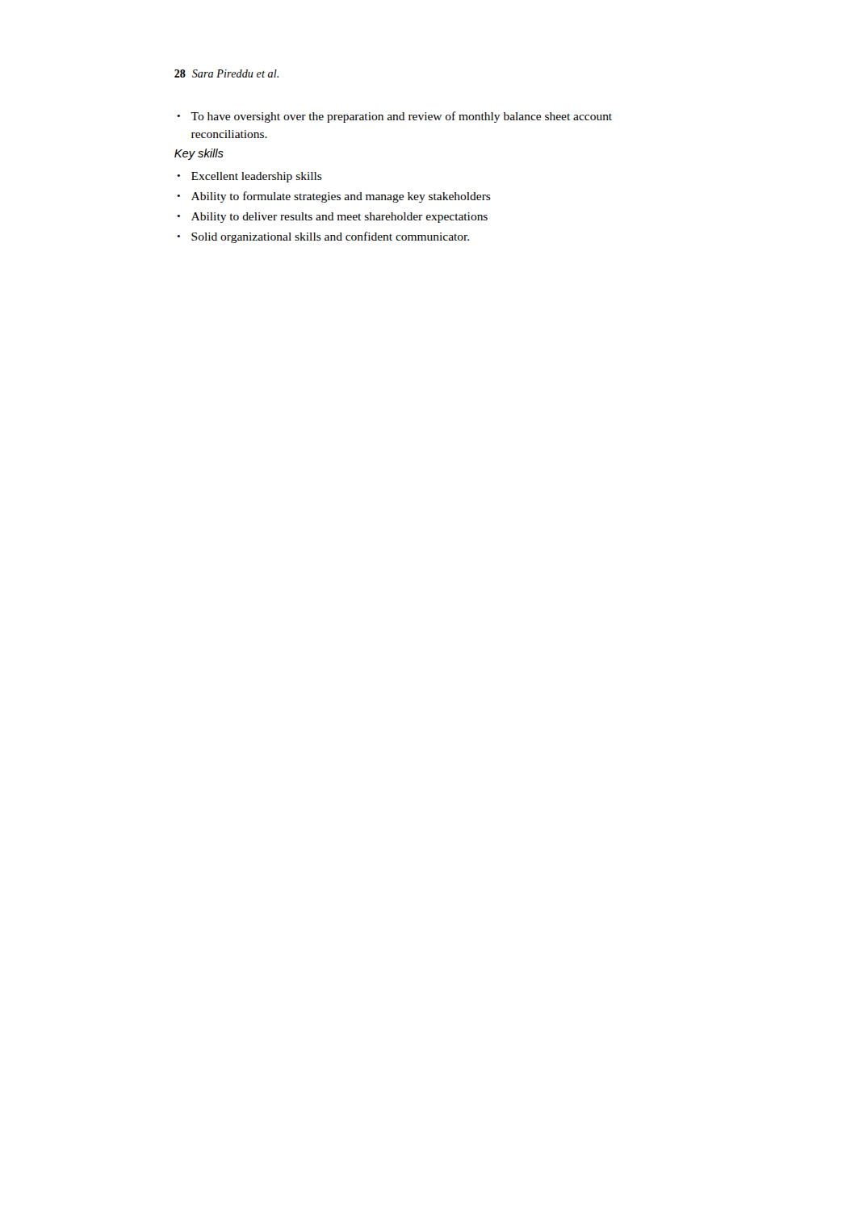28 Sara Pireddu et al.
To have oversight over the preparation and review of monthly balance sheet account reconciliations.
Key skills
Excellent leadership skills
Ability to formulate strategies and manage key stakeholders
Ability to deliver results and meet shareholder expectations
Solid organizational skills and confident communicator.